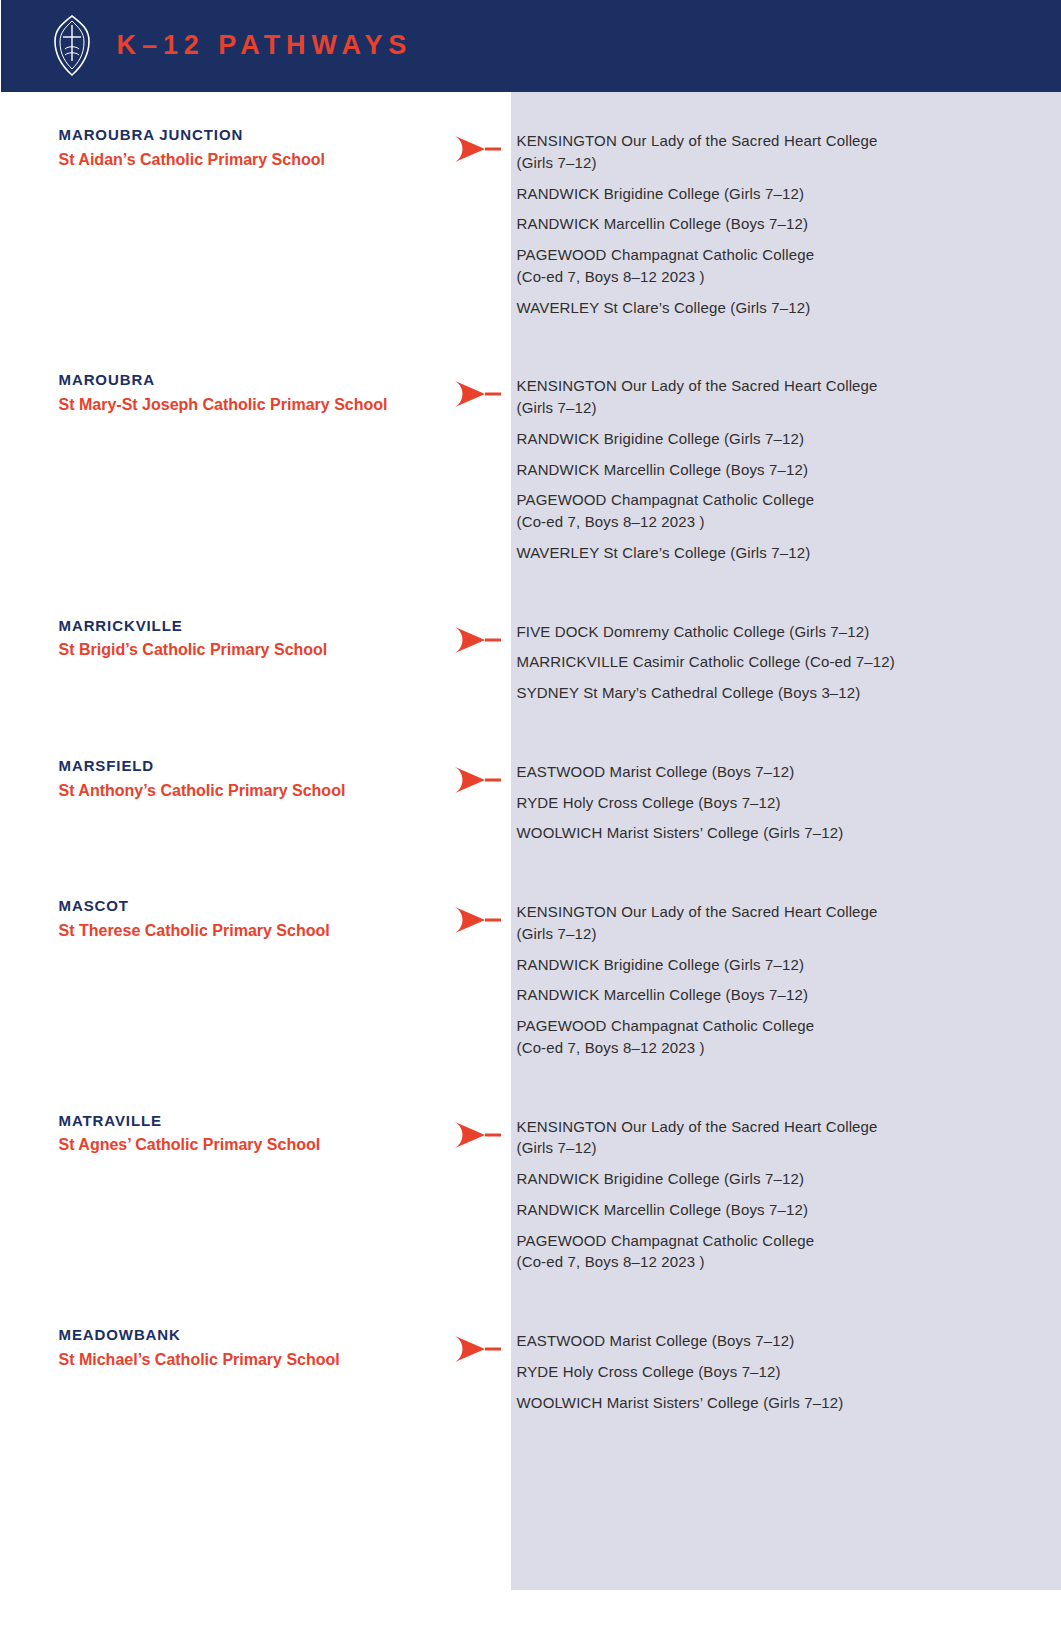K–12 Pathways
Maroubra Junction
St Aidan’s Catholic Primary School
KENSINGTON Our Lady of the Sacred Heart College(Girls 7–12)
RANDWICK Brigidine College (Girls 7–12)
RANDWICK Marcellin College (Boys 7–12)
PAGEWOOD Champagnat Catholic College(Co-ed 7, Boys 8–12 2023 )
WAVERLEY St Clare’s College (Girls 7–12)
Maroubra
St Mary-St Joseph Catholic Primary School
KENSINGTON Our Lady of the Sacred Heart College(Girls 7–12)
RANDWICK Brigidine College (Girls 7–12)
RANDWICK Marcellin College (Boys 7–12)
PAGEWOOD Champagnat Catholic College(Co-ed 7, Boys 8–12 2023 )
WAVERLEY St Clare’s College (Girls 7–12)
Marrickville
St Brigid’s Catholic Primary School
FIVE DOCK Domremy Catholic College (Girls 7–12)
MARRICKVILLE Casimir Catholic College (Co-ed 7–12)
SYDNEY St Mary’s Cathedral College (Boys 3–12)
Marsfield
St Anthony’s Catholic Primary School
EASTWOOD Marist College (Boys 7–12)
RYDE Holy Cross College (Boys 7–12)
WOOLWICH Marist Sisters’ College (Girls 7–12)
Mascot
St Therese Catholic Primary School
KENSINGTON Our Lady of the Sacred Heart College(Girls 7–12)
RANDWICK Brigidine College (Girls 7–12)
RANDWICK Marcellin College (Boys 7–12)
PAGEWOOD Champagnat Catholic College(Co-ed 7, Boys 8–12 2023 )
Matraville
St Agnes’ Catholic Primary School
KENSINGTON Our Lady of the Sacred Heart College(Girls 7–12)
RANDWICK Brigidine College (Girls 7–12)
RANDWICK Marcellin College (Boys 7–12)
PAGEWOOD Champagnat Catholic College(Co-ed 7, Boys 8–12 2023 )
Meadowbank
St Michael’s Catholic Primary School
EASTWOOD Marist College (Boys 7–12)
RYDE Holy Cross College (Boys 7–12)
WOOLWICH Marist Sisters’ College (Girls 7–12)